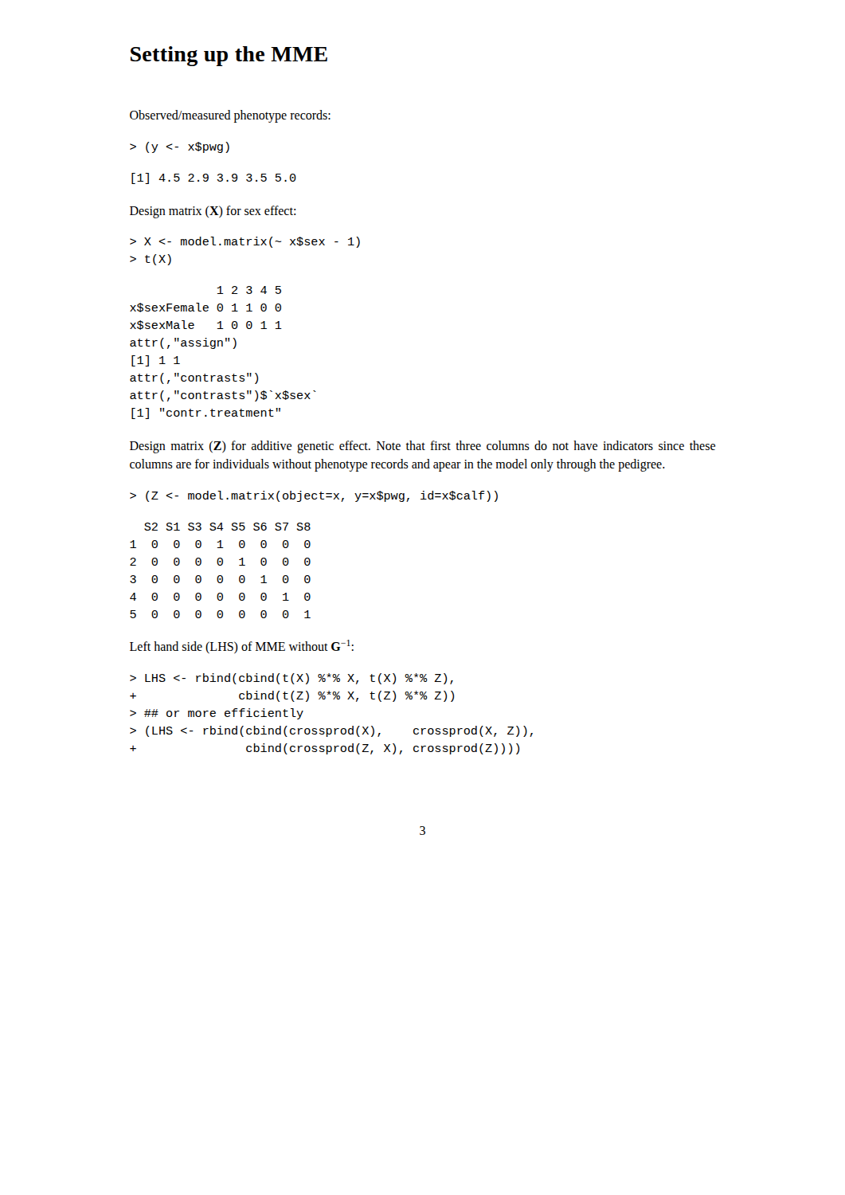Setting up the MME
Observed/measured phenotype records:
> (y <- x$pwg)
[1] 4.5 2.9 3.9 3.5 5.0
Design matrix (X) for sex effect:
> X <- model.matrix(~ x$sex - 1)
> t(X)
            1 2 3 4 5
x$sexFemale 0 1 1 0 0
x$sexMale   1 0 0 1 1
attr(,"assign")
[1] 1 1
attr(,"contrasts")
attr(,"contrasts")$`x$sex`
[1] "contr.treatment"
Design matrix (Z) for additive genetic effect. Note that first three columns do not have indicators since these columns are for individuals without phenotype records and apear in the model only through the pedigree.
> (Z <- model.matrix(object=x, y=x$pwg, id=x$calf))
  S2 S1 S3 S4 S5 S6 S7 S8
1  0  0  0  1  0  0  0  0
2  0  0  0  0  1  0  0  0
3  0  0  0  0  0  1  0  0
4  0  0  0  0  0  0  1  0
5  0  0  0  0  0  0  0  1
Left hand side (LHS) of MME without G−1:
> LHS <- rbind(cbind(t(X) %*% X, t(X) %*% Z),
+              cbind(t(Z) %*% X, t(Z) %*% Z))
> ## or more efficiently
> (LHS <- rbind(cbind(crossprod(X),    crossprod(X, Z)),
+               cbind(crossprod(Z, X), crossprod(Z))))
3